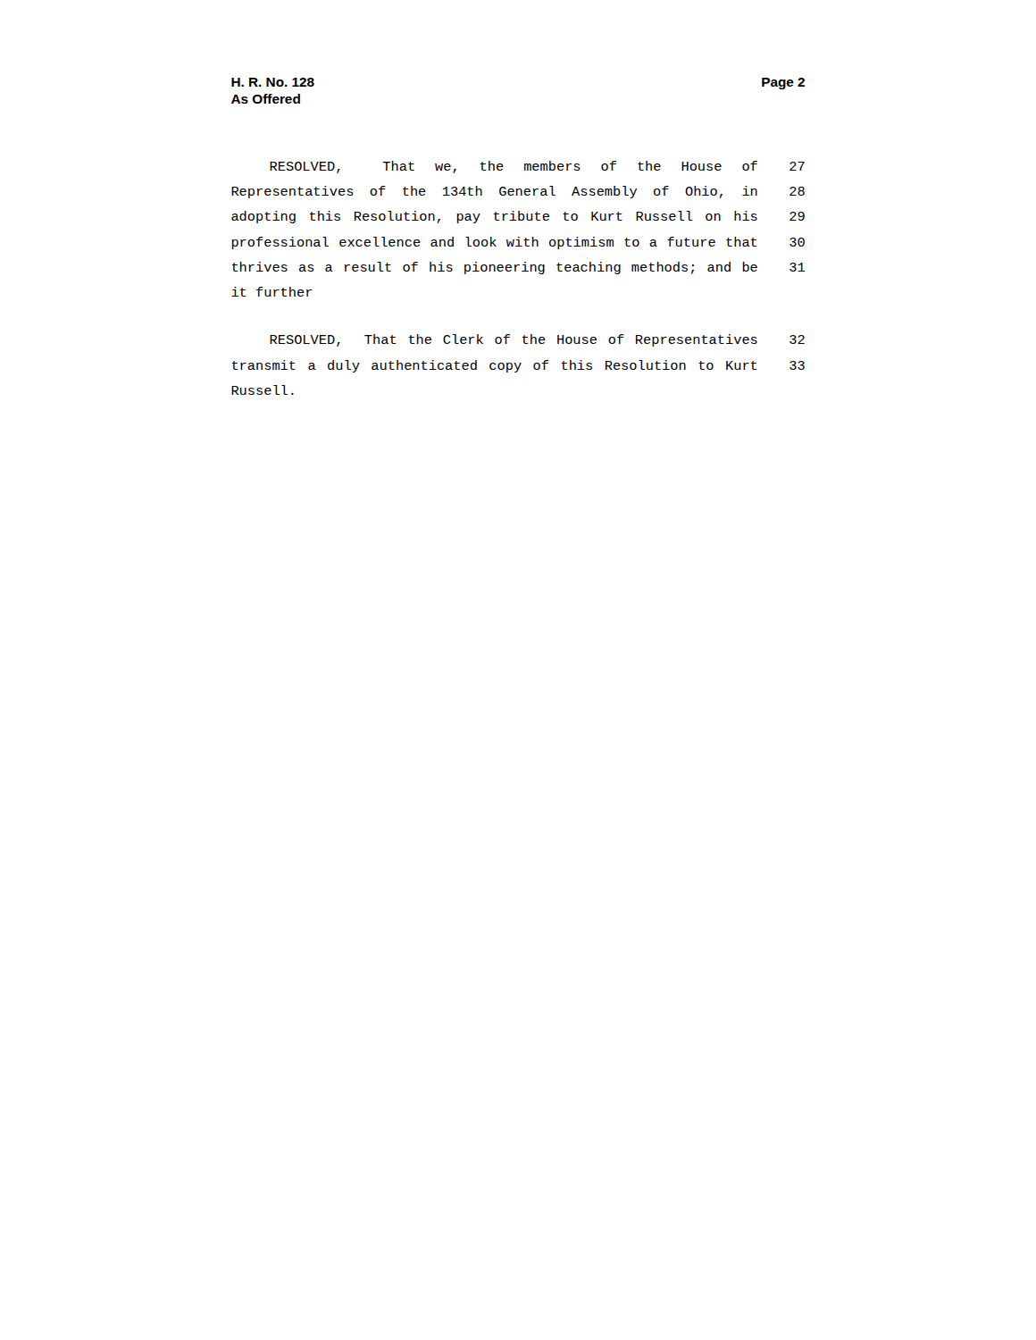H. R. No. 128
As Offered
Page 2
27 28 29 30 31
RESOLVED, That we, the members of the House of Representatives of the 134th General Assembly of Ohio, in adopting this Resolution, pay tribute to Kurt Russell on his professional excellence and look with optimism to a future that thrives as a result of his pioneering teaching methods; and be it further
32 33
RESOLVED, That the Clerk of the House of Representatives transmit a duly authenticated copy of this Resolution to Kurt Russell.